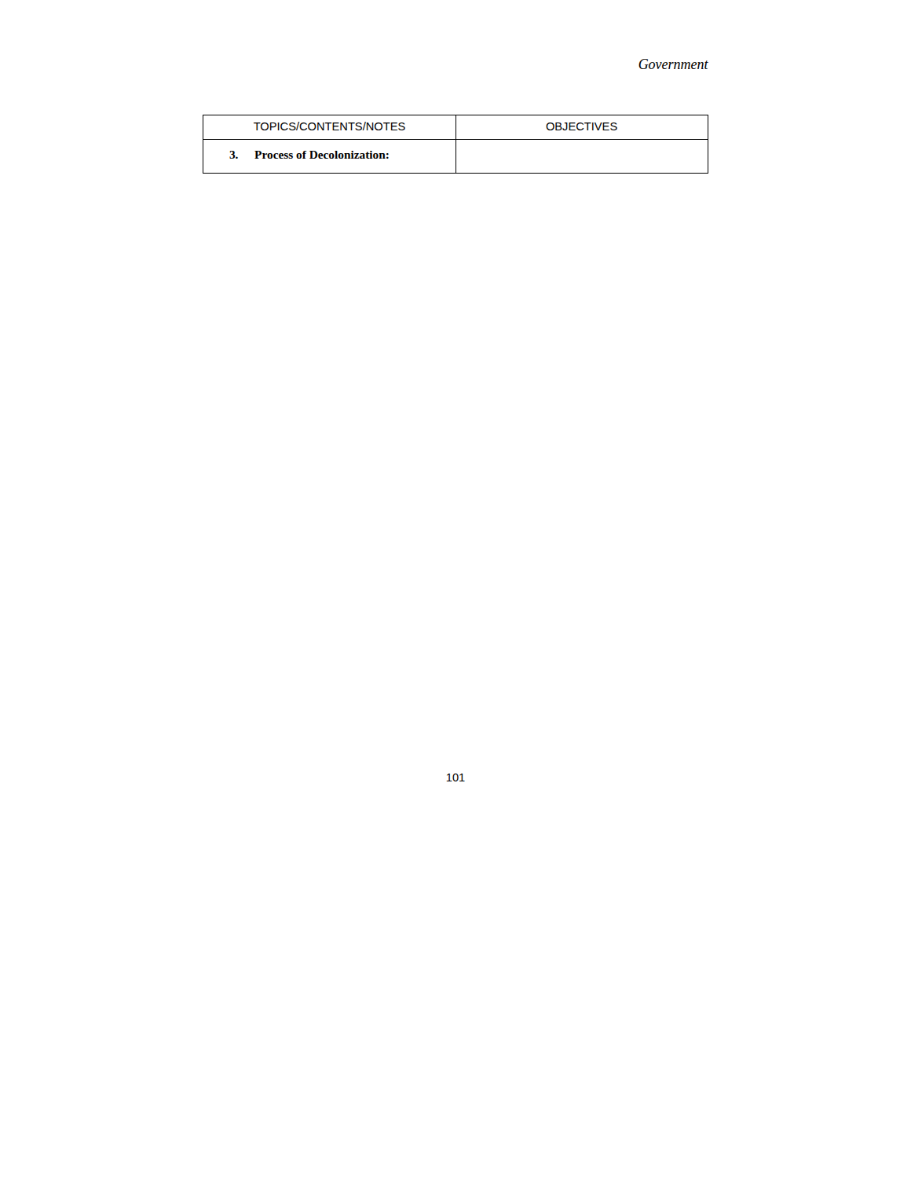Government
| TOPICS/CONTENTS/NOTES | OBJECTIVES |
| --- | --- |
| 3. Process of Decolonization: | |
101